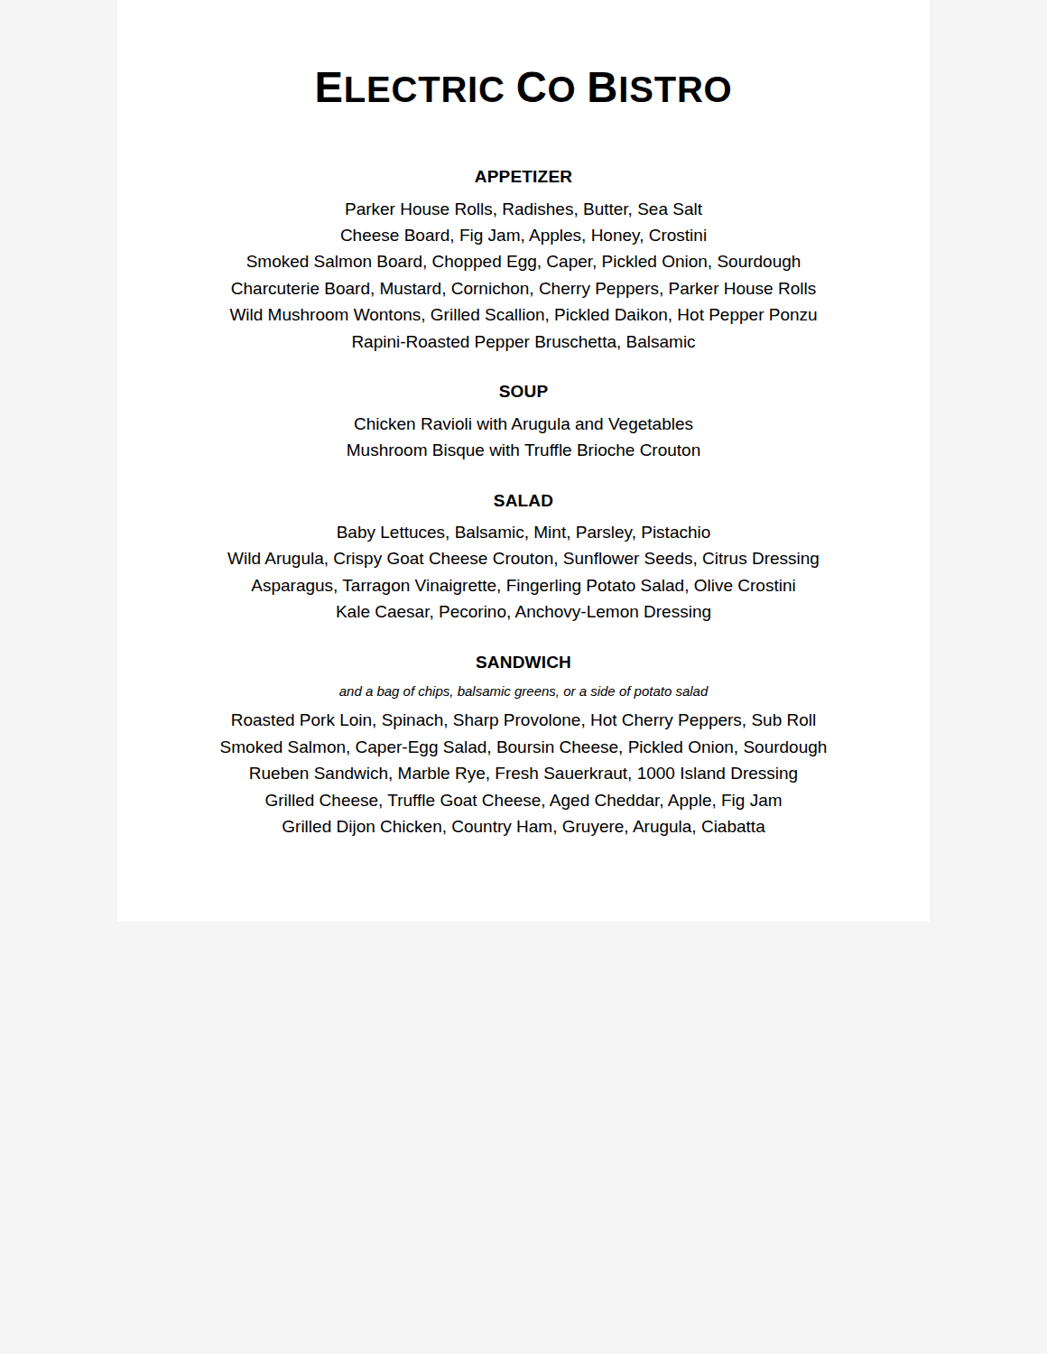Electric Co Bistro
Appetizer
Parker House Rolls, Radishes, Butter, Sea Salt
Cheese Board, Fig Jam, Apples, Honey, Crostini
Smoked Salmon Board, Chopped Egg, Caper, Pickled Onion, Sourdough
Charcuterie Board, Mustard, Cornichon, Cherry Peppers, Parker House Rolls
Wild Mushroom Wontons, Grilled Scallion, Pickled Daikon, Hot Pepper Ponzu
Rapini-Roasted Pepper Bruschetta, Balsamic
Soup
Chicken Ravioli with Arugula and Vegetables
Mushroom Bisque with Truffle Brioche Crouton
Salad
Baby Lettuces, Balsamic, Mint, Parsley, Pistachio
Wild Arugula, Crispy Goat Cheese Crouton, Sunflower Seeds, Citrus Dressing
Asparagus, Tarragon Vinaigrette, Fingerling Potato Salad, Olive Crostini
Kale Caesar, Pecorino, Anchovy-Lemon Dressing
Sandwich
and a bag of chips, balsamic greens, or a side of potato salad
Roasted Pork Loin, Spinach, Sharp Provolone, Hot Cherry Peppers, Sub Roll
Smoked Salmon, Caper-Egg Salad, Boursin Cheese, Pickled Onion, Sourdough
Rueben Sandwich, Marble Rye, Fresh Sauerkraut, 1000 Island Dressing
Grilled Cheese, Truffle Goat Cheese, Aged Cheddar, Apple, Fig Jam
Grilled Dijon Chicken, Country Ham, Gruyere, Arugula, Ciabatta